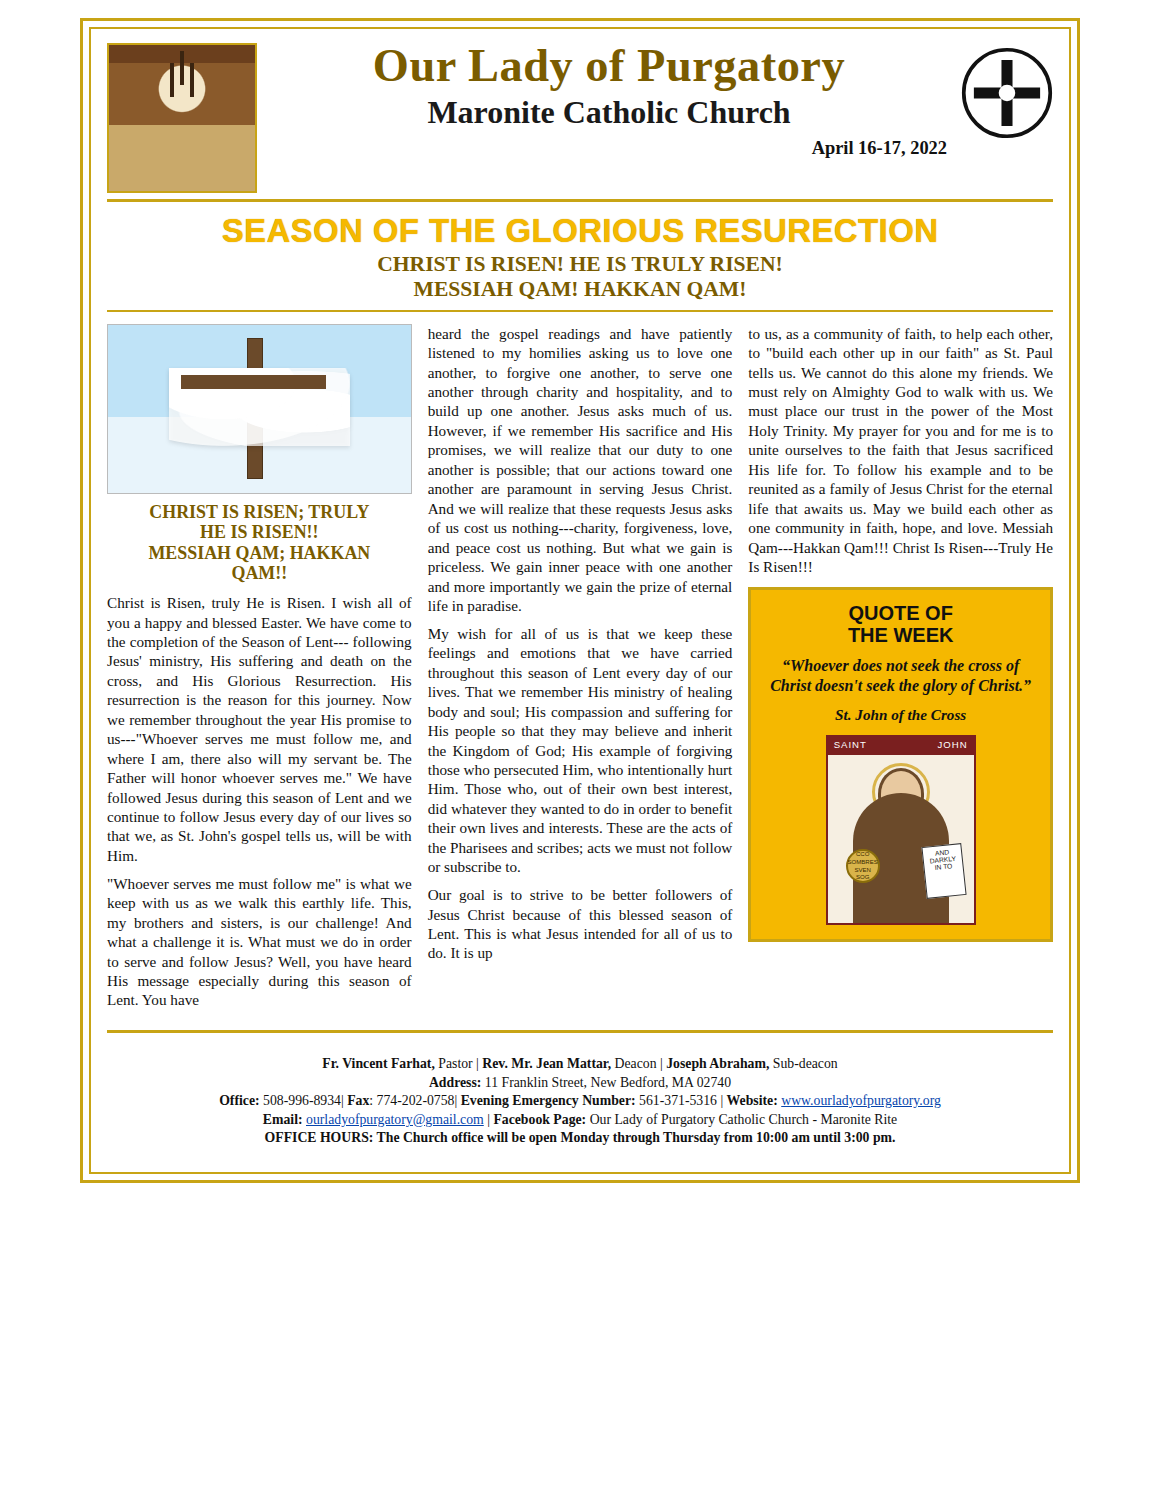Our Lady of Purgatory
Maronite Catholic Church
April 16-17, 2022
SEASON OF THE GLORIOUS RESURECTION
CHRIST IS RISEN! HE IS TRULY RISEN!
MESSIAH QAM! HAKKAN QAM!
CHRIST IS RISEN; TRULY
HE IS RISEN!!
MESSIAH QAM; HAKKAN
QAM!!
Christ is Risen, truly He is Risen. I wish all of you a happy and blessed Easter. We have come to the completion of the Season of Lent--- following Jesus' ministry, His suffering and death on the cross, and His Glorious Resurrection. His resurrection is the reason for this journey. Now we remember throughout the year His promise to us---"Whoever serves me must follow me, and where I am, there also will my servant be. The Father will honor whoever serves me." We have followed Jesus during this season of Lent and we continue to follow Jesus every day of our lives so that we, as St. John's gospel tells us, will be with Him.
"Whoever serves me must follow me" is what we keep with us as we walk this earthly life. This, my brothers and sisters, is our challenge! And what a challenge it is. What must we do in order to serve and follow Jesus? Well, you have heard His message especially during this season of Lent. You have
heard the gospel readings and have patiently listened to my homilies asking us to love one another, to forgive one another, to serve one another through charity and hospitality, and to build up one another. Jesus asks much of us. However, if we remember His sacrifice and His promises, we will realize that our duty to one another is possible; that our actions toward one another are paramount in serving Jesus Christ. And we will realize that these requests Jesus asks of us cost us nothing---charity, forgiveness, love, and peace cost us nothing. But what we gain is priceless. We gain inner peace with one another and more importantly we gain the prize of eternal life in paradise.
My wish for all of us is that we keep these feelings and emotions that we have carried throughout this season of Lent every day of our lives. That we remember His ministry of healing body and soul; His compassion and suffering for His people so that they may believe and inherit the Kingdom of God; His example of forgiving those who persecuted Him, who intentionally hurt Him. Those who, out of their own best interest, did whatever they wanted to do in order to benefit their own lives and interests. These are the acts of the Pharisees and scribes; acts we must not follow or subscribe to.
Our goal is to strive to be better followers of Jesus Christ because of this blessed season of Lent. This is what Jesus intended for all of us to do. It is up
to us, as a community of faith, to help each other, to "build each other up in our faith" as St. Paul tells us. We cannot do this alone my friends. We must rely on Almighty God to walk with us. We must place our trust in the power of the Most Holy Trinity. My prayer for you and for me is to unite ourselves to the faith that Jesus sacrificed His life for. To follow his example and to be reunited as a family of Jesus Christ for the eternal life that awaits us. May we build each other as one community in faith, hope, and love. Messiah Qam---Hakkan Qam!!! Christ Is Risen---Truly He Is Risen!!!
QUOTE OF
THE WEEK
“Whoever does not seek the cross of Christ doesn't seek the glory of Christ.”
St. John of the Cross
SAINT JOHN
CCO
SOMBRES
SVEN
SOG
AND
DARKLY
IN TO
Fr. Vincent Farhat, Pastor | Rev. Mr. Jean Mattar, Deacon | Joseph Abraham, Sub-deacon
Address: 11 Franklin Street, New Bedford, MA 02740
Office: 508-996-8934| Fax: 774-202-0758| Evening Emergency Number: 561-371-5316 | Website: www.ourladyofpurgatory.org
Email: ourladyofpurgatory@gmail.com | Facebook Page: Our Lady of Purgatory Catholic Church - Maronite Rite
OFFICE HOURS: The Church office will be open Monday through Thursday from 10:00 am until 3:00 pm.